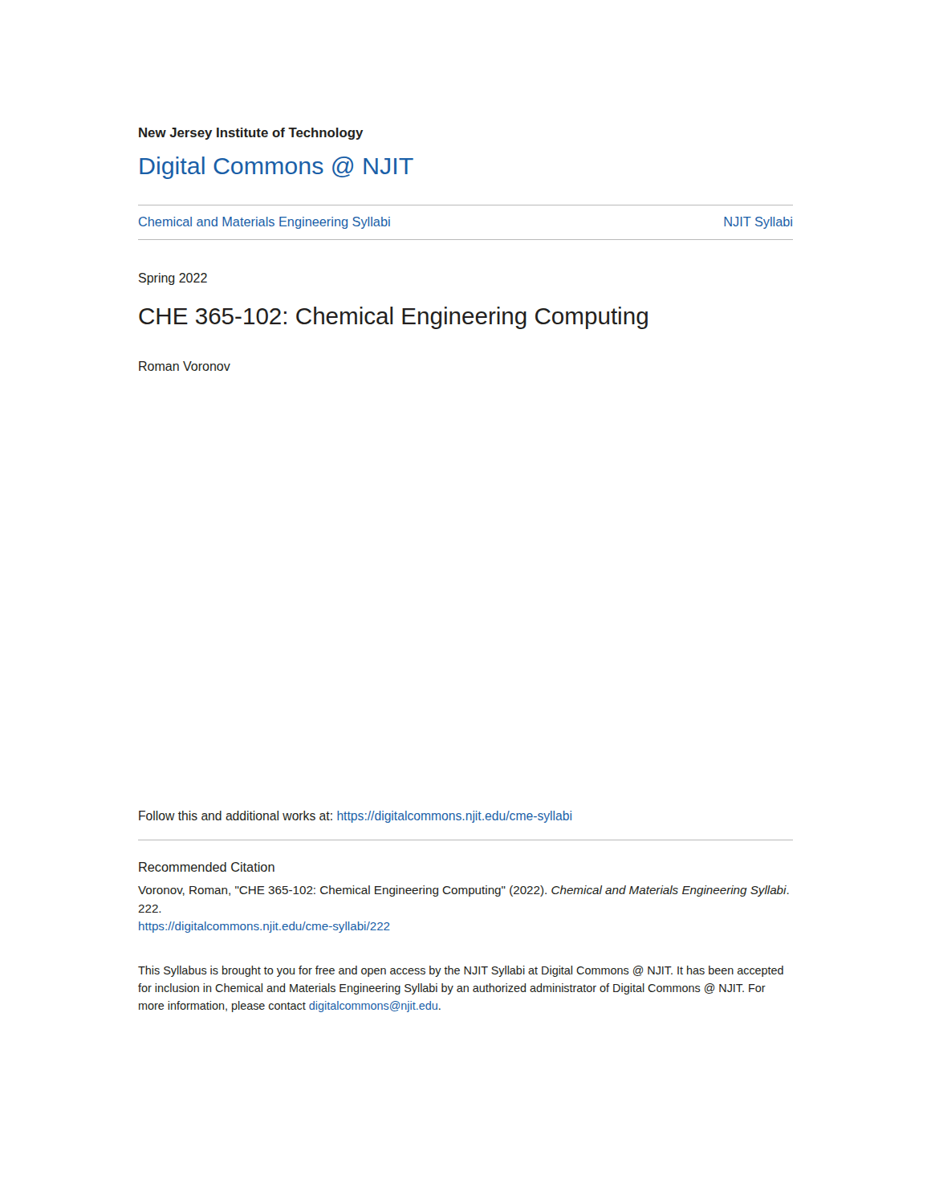New Jersey Institute of Technology
Digital Commons @ NJIT
Chemical and Materials Engineering Syllabi NJIT Syllabi
Spring 2022
CHE 365-102: Chemical Engineering Computing
Roman Voronov
Follow this and additional works at: https://digitalcommons.njit.edu/cme-syllabi
Recommended Citation
Voronov, Roman, "CHE 365-102: Chemical Engineering Computing" (2022). Chemical and Materials Engineering Syllabi. 222.
https://digitalcommons.njit.edu/cme-syllabi/222
This Syllabus is brought to you for free and open access by the NJIT Syllabi at Digital Commons @ NJIT. It has been accepted for inclusion in Chemical and Materials Engineering Syllabi by an authorized administrator of Digital Commons @ NJIT. For more information, please contact digitalcommons@njit.edu.